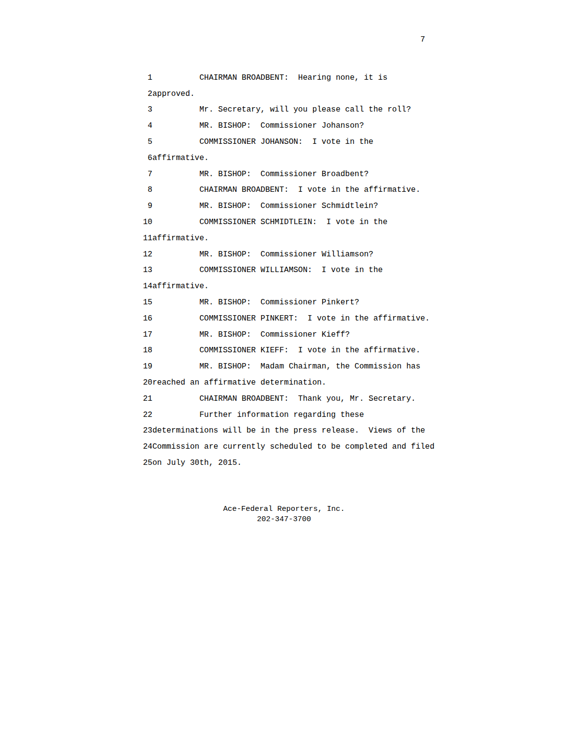7
| 1 | CHAIRMAN BROADBENT: Hearing none, it is |
| 2 | approved. |
| 3 | Mr. Secretary, will you please call the roll? |
| 4 | MR. BISHOP: Commissioner Johanson? |
| 5 | COMMISSIONER JOHANSON: I vote in the |
| 6 | affirmative. |
| 7 | MR. BISHOP: Commissioner Broadbent? |
| 8 | CHAIRMAN BROADBENT: I vote in the affirmative. |
| 9 | MR. BISHOP: Commissioner Schmidtlein? |
| 10 | COMMISSIONER SCHMIDTLEIN: I vote in the |
| 11 | affirmative. |
| 12 | MR. BISHOP: Commissioner Williamson? |
| 13 | COMMISSIONER WILLIAMSON: I vote in the |
| 14 | affirmative. |
| 15 | MR. BISHOP: Commissioner Pinkert? |
| 16 | COMMISSIONER PINKERT: I vote in the affirmative. |
| 17 | MR. BISHOP: Commissioner Kieff? |
| 18 | COMMISSIONER KIEFF: I vote in the affirmative. |
| 19 | MR. BISHOP: Madam Chairman, the Commission has |
| 20 | reached an affirmative determination. |
| 21 | CHAIRMAN BROADBENT: Thank you, Mr. Secretary. |
| 22 | Further information regarding these |
| 23 | determinations will be in the press release. Views of the |
| 24 | Commission are currently scheduled to be completed and filed |
| 25 | on July 30th, 2015. |
Ace-Federal Reporters, Inc.
202-347-3700